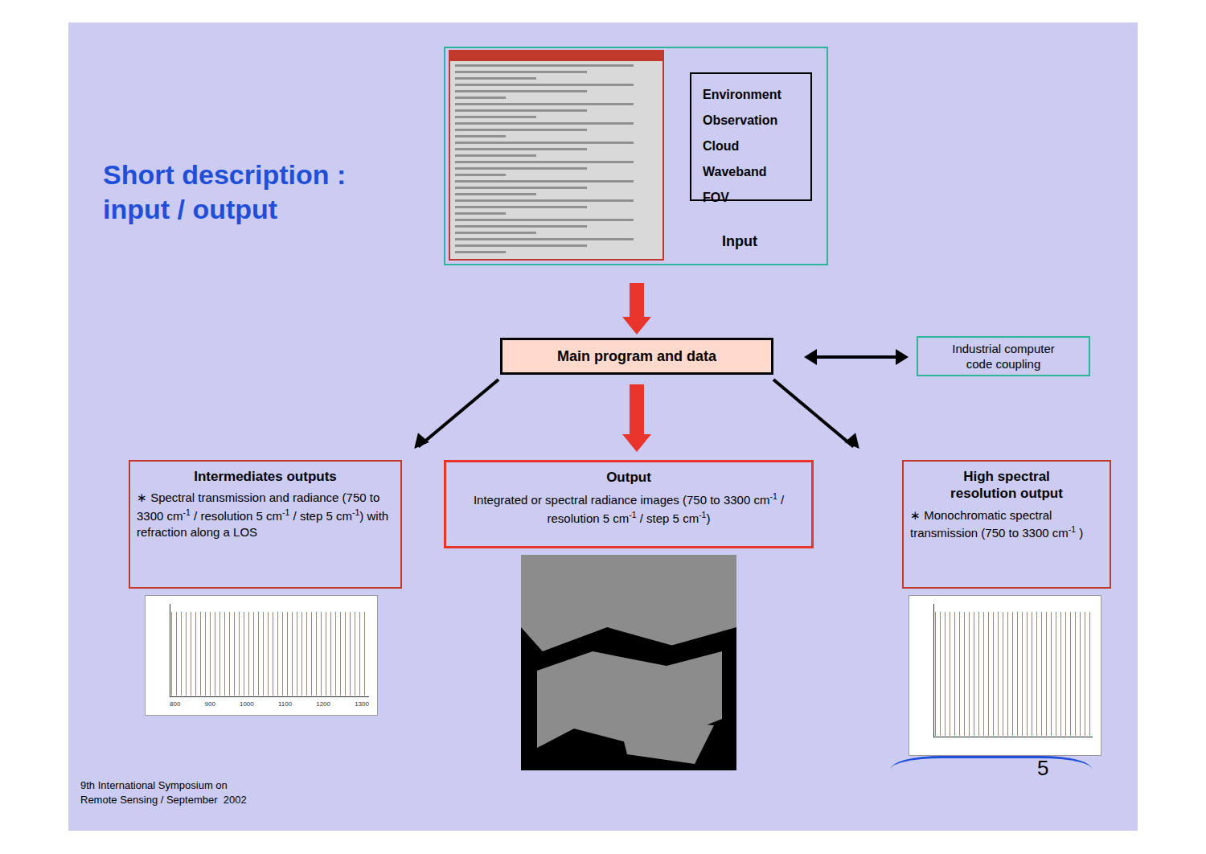Short description :
input / output
Environment
Observation
Cloud
Waveband
FOV
Input
Main program and data
Industrial computer
code coupling
Intermediates outputs
∗ Spectral transmission and radiance (750 to 3300 cm-1 / resolution 5 cm-1 / step 5 cm-1) with refraction along a LOS
Output
Integrated or spectral radiance images (750 to 3300 cm-1 / resolution 5 cm-1 / step 5 cm-1)
High spectral
resolution output
∗ Monochromatic spectral transmission (750 to 3300 cm-1 )
8009001000110012001300
5
9th International Symposium on
Remote Sensing / September 2002